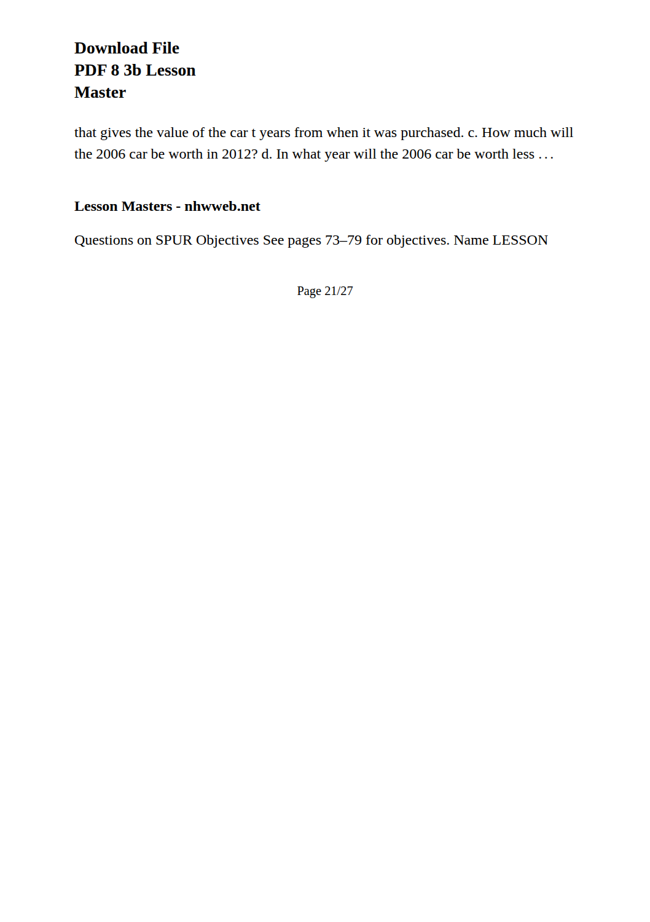Download File PDF 8 3b Lesson Master
that gives the value of the car t years from when it was purchased. c. How much will the 2006 car be worth in 2012? d. In what year will the 2006 car be worth less ...
Lesson Masters - nhwweb.net
Questions on SPUR Objectives See pages 73–79 for objectives. Name LESSON
Page 21/27